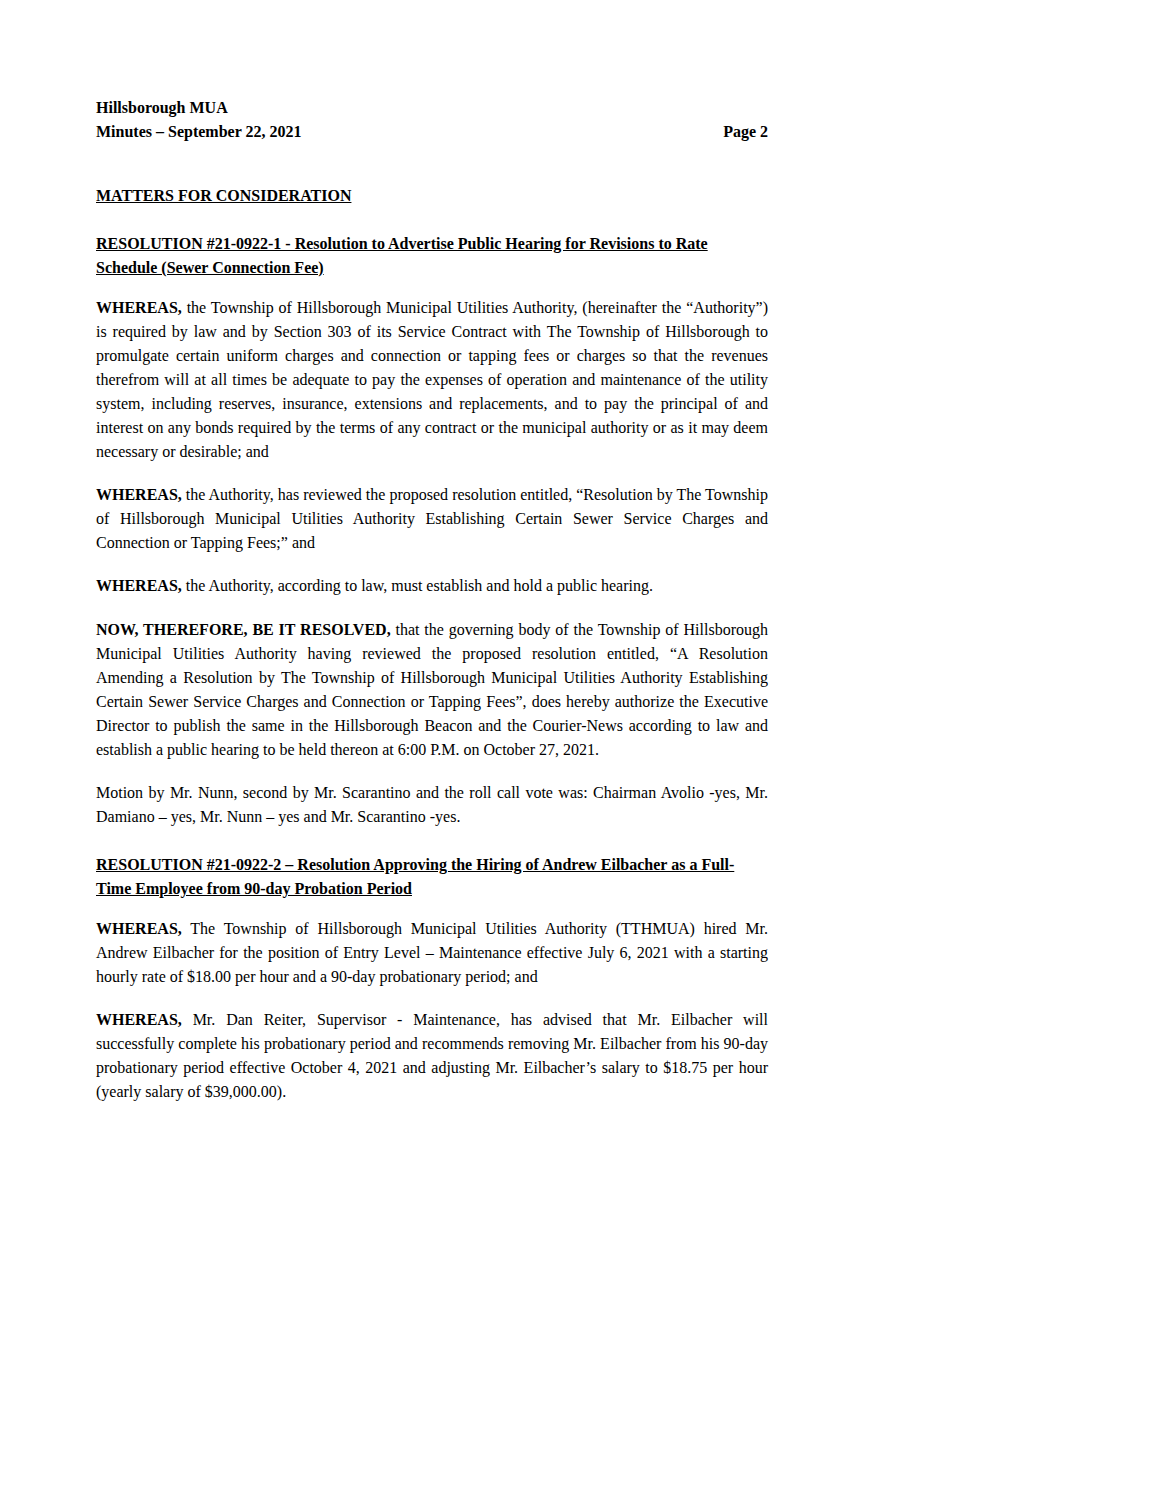Hillsborough MUA
Minutes – September 22, 2021 Page 2
MATTERS FOR CONSIDERATION
RESOLUTION #21-0922-1 - Resolution to Advertise Public Hearing for Revisions to Rate Schedule (Sewer Connection Fee)
WHEREAS, the Township of Hillsborough Municipal Utilities Authority, (hereinafter the “Authority”) is required by law and by Section 303 of its Service Contract with The Township of Hillsborough to promulgate certain uniform charges and connection or tapping fees or charges so that the revenues therefrom will at all times be adequate to pay the expenses of operation and maintenance of the utility system, including reserves, insurance, extensions and replacements, and to pay the principal of and interest on any bonds required by the terms of any contract or the municipal authority or as it may deem necessary or desirable; and
WHEREAS, the Authority, has reviewed the proposed resolution entitled, “Resolution by The Township of Hillsborough Municipal Utilities Authority Establishing Certain Sewer Service Charges and Connection or Tapping Fees;” and
WHEREAS, the Authority, according to law, must establish and hold a public hearing.
NOW, THEREFORE, BE IT RESOLVED, that the governing body of the Township of Hillsborough Municipal Utilities Authority having reviewed the proposed resolution entitled, “A Resolution Amending a Resolution by The Township of Hillsborough Municipal Utilities Authority Establishing Certain Sewer Service Charges and Connection or Tapping Fees”, does hereby authorize the Executive Director to publish the same in the Hillsborough Beacon and the Courier-News according to law and establish a public hearing to be held thereon at 6:00 P.M. on October 27, 2021.
Motion by Mr. Nunn, second by Mr. Scarantino and the roll call vote was: Chairman Avolio -yes, Mr. Damiano – yes, Mr. Nunn – yes and Mr. Scarantino -yes.
RESOLUTION #21-0922-2 – Resolution Approving the Hiring of Andrew Eilbacher as a Full-Time Employee from 90-day Probation Period
WHEREAS, The Township of Hillsborough Municipal Utilities Authority (TTHMUA) hired Mr. Andrew Eilbacher for the position of Entry Level – Maintenance effective July 6, 2021 with a starting hourly rate of $18.00 per hour and a 90-day probationary period; and
WHEREAS, Mr. Dan Reiter, Supervisor - Maintenance, has advised that Mr. Eilbacher will successfully complete his probationary period and recommends removing Mr. Eilbacher from his 90-day probationary period effective October 4, 2021 and adjusting Mr. Eilbacher’s salary to $18.75 per hour (yearly salary of $39,000.00).